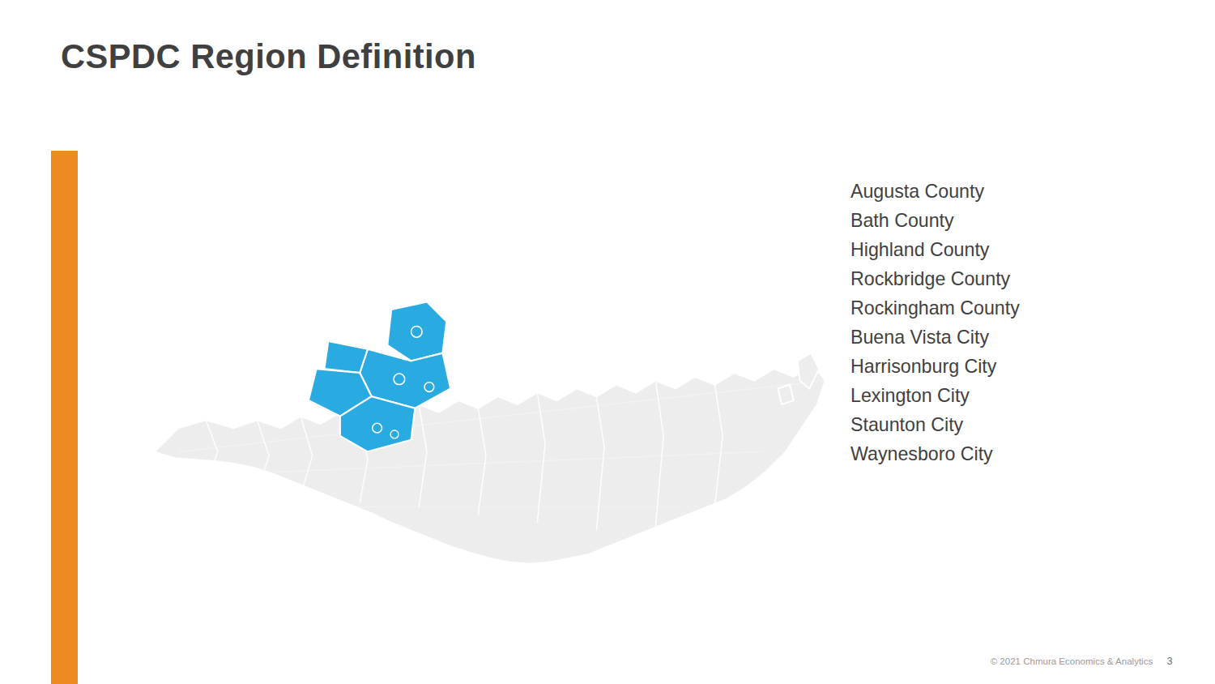CSPDC Region Definition
Augusta County
Bath County
Highland County
Rockbridge County
Rockingham County
Buena Vista City
Harrisonburg City
Lexington City
Staunton City
Waynesboro City
© 2021 Chmura Economics & Analytics 3